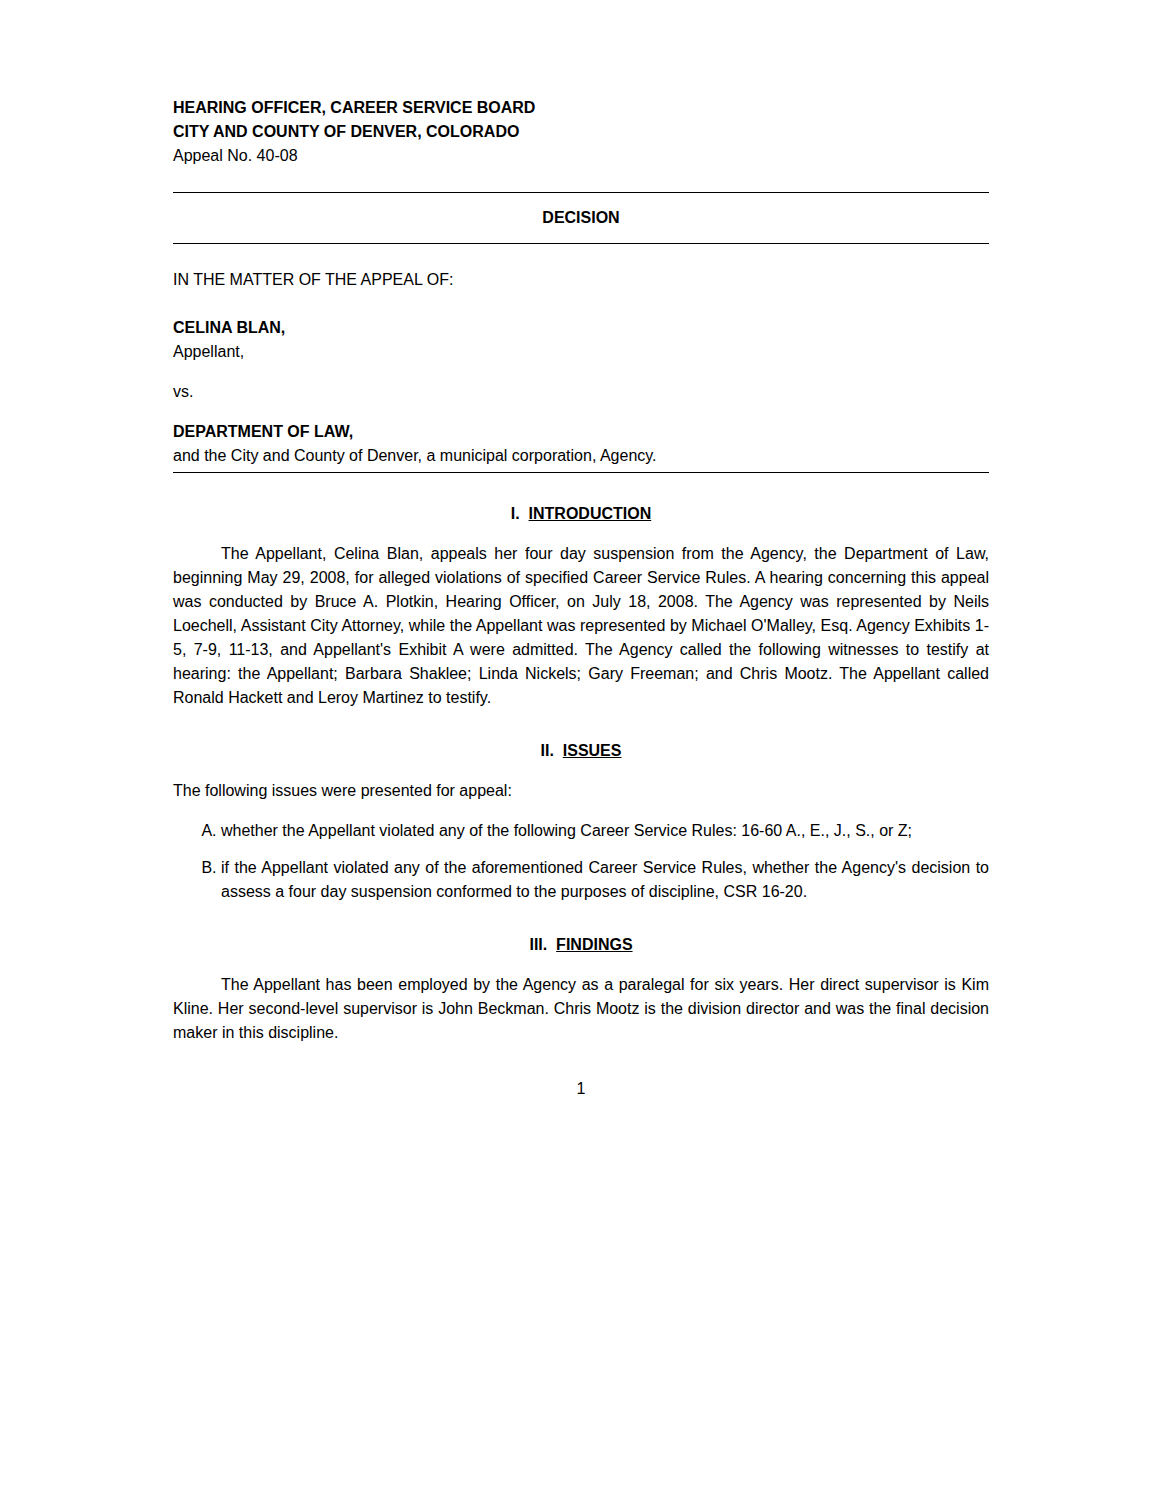HEARING OFFICER, CAREER SERVICE BOARD
CITY AND COUNTY OF DENVER, COLORADO
Appeal No. 40-08
DECISION
IN THE MATTER OF THE APPEAL OF:
CELINA BLAN,
Appellant,
vs.
DEPARTMENT OF LAW,
and the City and County of Denver, a municipal corporation, Agency.
I. INTRODUCTION
The Appellant, Celina Blan, appeals her four day suspension from the Agency, the Department of Law, beginning May 29, 2008, for alleged violations of specified Career Service Rules. A hearing concerning this appeal was conducted by Bruce A. Plotkin, Hearing Officer, on July 18, 2008. The Agency was represented by Neils Loechell, Assistant City Attorney, while the Appellant was represented by Michael O'Malley, Esq. Agency Exhibits 1-5, 7-9, 11-13, and Appellant's Exhibit A were admitted. The Agency called the following witnesses to testify at hearing: the Appellant; Barbara Shaklee; Linda Nickels; Gary Freeman; and Chris Mootz. The Appellant called Ronald Hackett and Leroy Martinez to testify.
II. ISSUES
The following issues were presented for appeal:
whether the Appellant violated any of the following Career Service Rules: 16-60 A., E., J., S., or Z;
if the Appellant violated any of the aforementioned Career Service Rules, whether the Agency's decision to assess a four day suspension conformed to the purposes of discipline, CSR 16-20.
III. FINDINGS
The Appellant has been employed by the Agency as a paralegal for six years. Her direct supervisor is Kim Kline. Her second-level supervisor is John Beckman. Chris Mootz is the division director and was the final decision maker in this discipline.
1